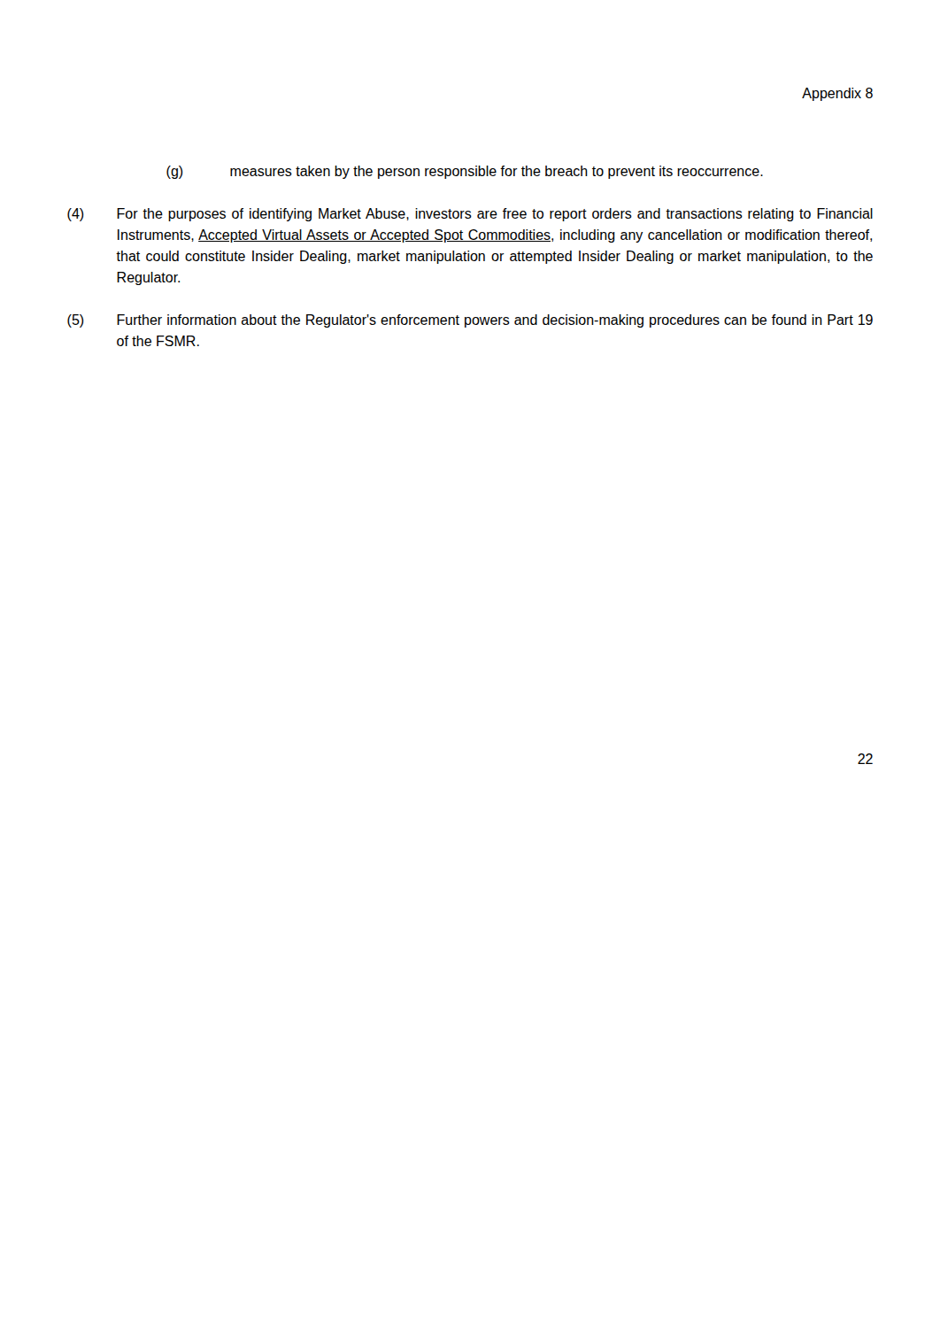Appendix 8
(g) measures taken by the person responsible for the breach to prevent its reoccurrence.
(4) For the purposes of identifying Market Abuse, investors are free to report orders and transactions relating to Financial Instruments, Accepted Virtual Assets or Accepted Spot Commodities, including any cancellation or modification thereof, that could constitute Insider Dealing, market manipulation or attempted Insider Dealing or market manipulation, to the Regulator.
(5) Further information about the Regulator's enforcement powers and decision-making procedures can be found in Part 19 of the FSMR.
22